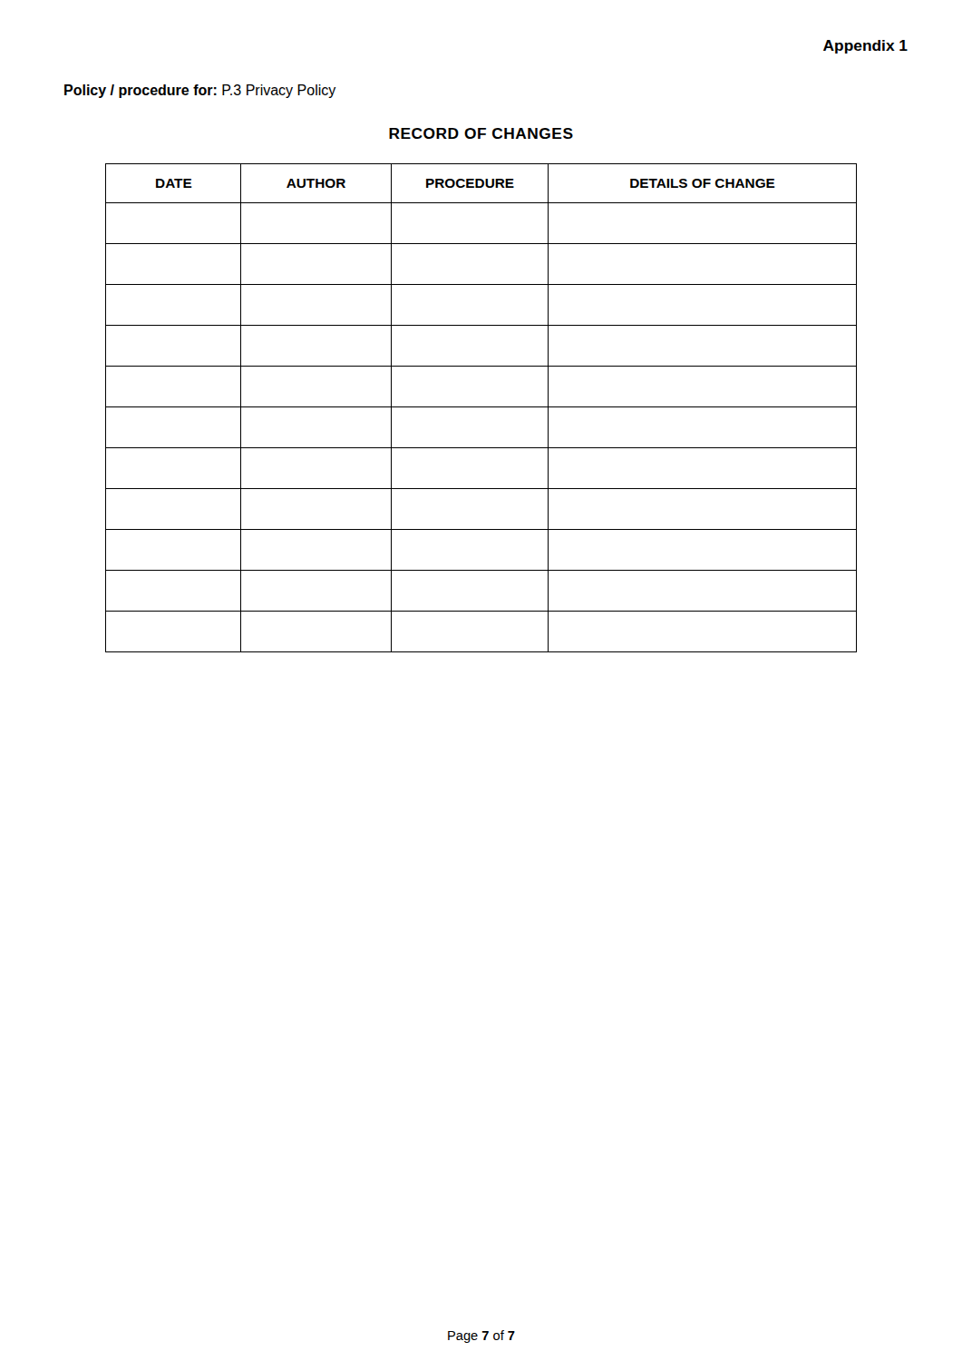Appendix 1
Policy / procedure for: P.3 Privacy Policy
RECORD OF CHANGES
| DATE | AUTHOR | PROCEDURE | DETAILS OF CHANGE |
| --- | --- | --- | --- |
Page 7 of 7